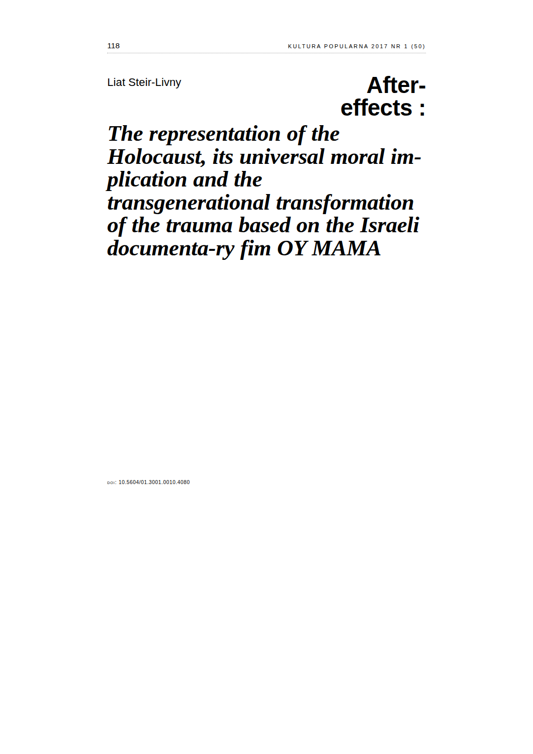118
kultura popularna 2017 nr 1 (50)
Liat Steir-Livny
After- effects :
The representation of the Holocaust, its universal moral im‐plication and the transgenerational transformation of the trauma based on the Israeli documenta‐ry fim OY MAMA
doi: 10.5604/01.3001.0010.4080